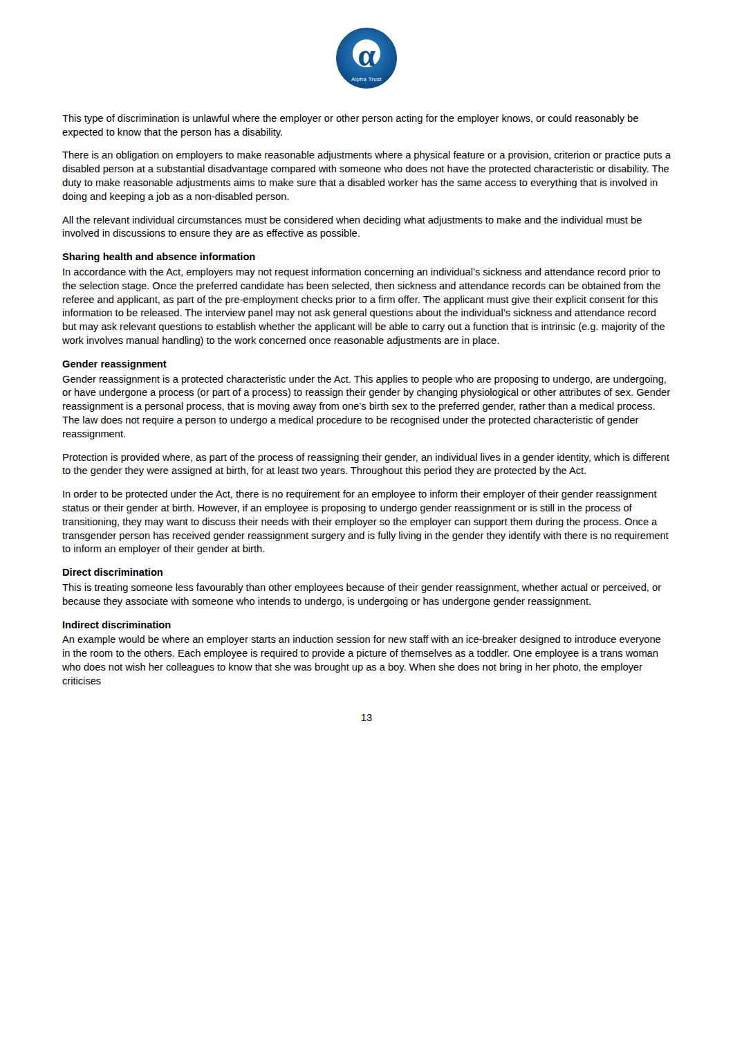α Alpha Trust
This type of discrimination is unlawful where the employer or other person acting for the employer knows, or could reasonably be expected to know that the person has a disability.
There is an obligation on employers to make reasonable adjustments where a physical feature or a provision, criterion or practice puts a disabled person at a substantial disadvantage compared with someone who does not have the protected characteristic or disability. The duty to make reasonable adjustments aims to make sure that a disabled worker has the same access to everything that is involved in doing and keeping a job as a non-disabled person.
All the relevant individual circumstances must be considered when deciding what adjustments to make and the individual must be involved in discussions to ensure they are as effective as possible.
Sharing health and absence information
In accordance with the Act, employers may not request information concerning an individual’s sickness and attendance record prior to the selection stage. Once the preferred candidate has been selected, then sickness and attendance records can be obtained from the referee and applicant, as part of the pre-employment checks prior to a firm offer. The applicant must give their explicit consent for this information to be released. The interview panel may not ask general questions about the individual’s sickness and attendance record but may ask relevant questions to establish whether the applicant will be able to carry out a function that is intrinsic (e.g. majority of the work involves manual handling) to the work concerned once reasonable adjustments are in place.
Gender reassignment
Gender reassignment is a protected characteristic under the Act. This applies to people who are proposing to undergo, are undergoing, or have undergone a process (or part of a process) to reassign their gender by changing physiological or other attributes of sex. Gender reassignment is a personal process, that is moving away from one’s birth sex to the preferred gender, rather than a medical process. The law does not require a person to undergo a medical procedure to be recognised under the protected characteristic of gender reassignment.
Protection is provided where, as part of the process of reassigning their gender, an individual lives in a gender identity, which is different to the gender they were assigned at birth, for at least two years. Throughout this period they are protected by the Act.
In order to be protected under the Act, there is no requirement for an employee to inform their employer of their gender reassignment status or their gender at birth. However, if an employee is proposing to undergo gender reassignment or is still in the process of transitioning, they may want to discuss their needs with their employer so the employer can support them during the process. Once a transgender person has received gender reassignment surgery and is fully living in the gender they identify with there is no requirement to inform an employer of their gender at birth.
Direct discrimination
This is treating someone less favourably than other employees because of their gender reassignment, whether actual or perceived, or because they associate with someone who intends to undergo, is undergoing or has undergone gender reassignment.
Indirect discrimination
An example would be where an employer starts an induction session for new staff with an ice-breaker designed to introduce everyone in the room to the others. Each employee is required to provide a picture of themselves as a toddler. One employee is a trans woman who does not wish her colleagues to know that she was brought up as a boy. When she does not bring in her photo, the employer criticises
13